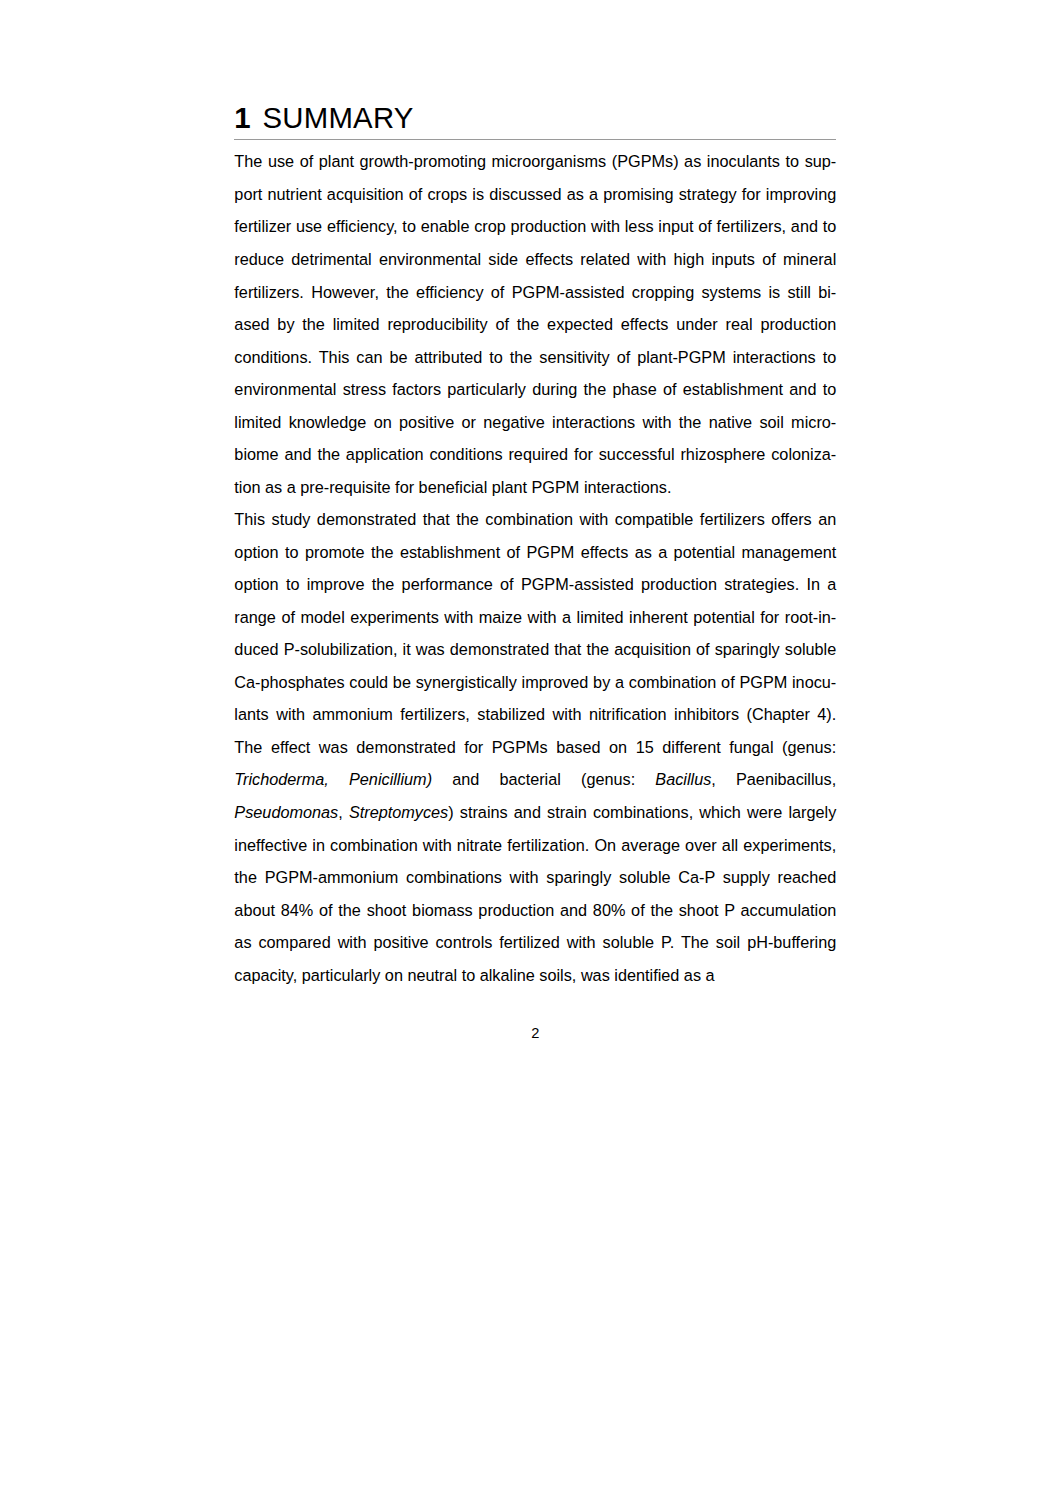1 SUMMARY
The use of plant growth-promoting microorganisms (PGPMs) as inoculants to support nutrient acquisition of crops is discussed as a promising strategy for improving fertilizer use efficiency, to enable crop production with less input of fertilizers, and to reduce detrimental environmental side effects related with high inputs of mineral fertilizers. However, the efficiency of PGPM-assisted cropping systems is still biased by the limited reproducibility of the expected effects under real production conditions. This can be attributed to the sensitivity of plant-PGPM interactions to environmental stress factors particularly during the phase of establishment and to limited knowledge on positive or negative interactions with the native soil microbiome and the application conditions required for successful rhizosphere colonization as a pre-requisite for beneficial plant PGPM interactions.
This study demonstrated that the combination with compatible fertilizers offers an option to promote the establishment of PGPM effects as a potential management option to improve the performance of PGPM-assisted production strategies. In a range of model experiments with maize with a limited inherent potential for root-induced P-solubilization, it was demonstrated that the acquisition of sparingly soluble Ca-phosphates could be synergistically improved by a combination of PGPM inoculants with ammonium fertilizers, stabilized with nitrification inhibitors (Chapter 4). The effect was demonstrated for PGPMs based on 15 different fungal (genus: Trichoderma, Penicillium) and bacterial (genus: Bacillus, Paenibacillus, Pseudomonas, Streptomyces) strains and strain combinations, which were largely ineffective in combination with nitrate fertilization. On average over all experiments, the PGPM-ammonium combinations with sparingly soluble Ca-P supply reached about 84% of the shoot biomass production and 80% of the shoot P accumulation as compared with positive controls fertilized with soluble P. The soil pH-buffering capacity, particularly on neutral to alkaline soils, was identified as a
2